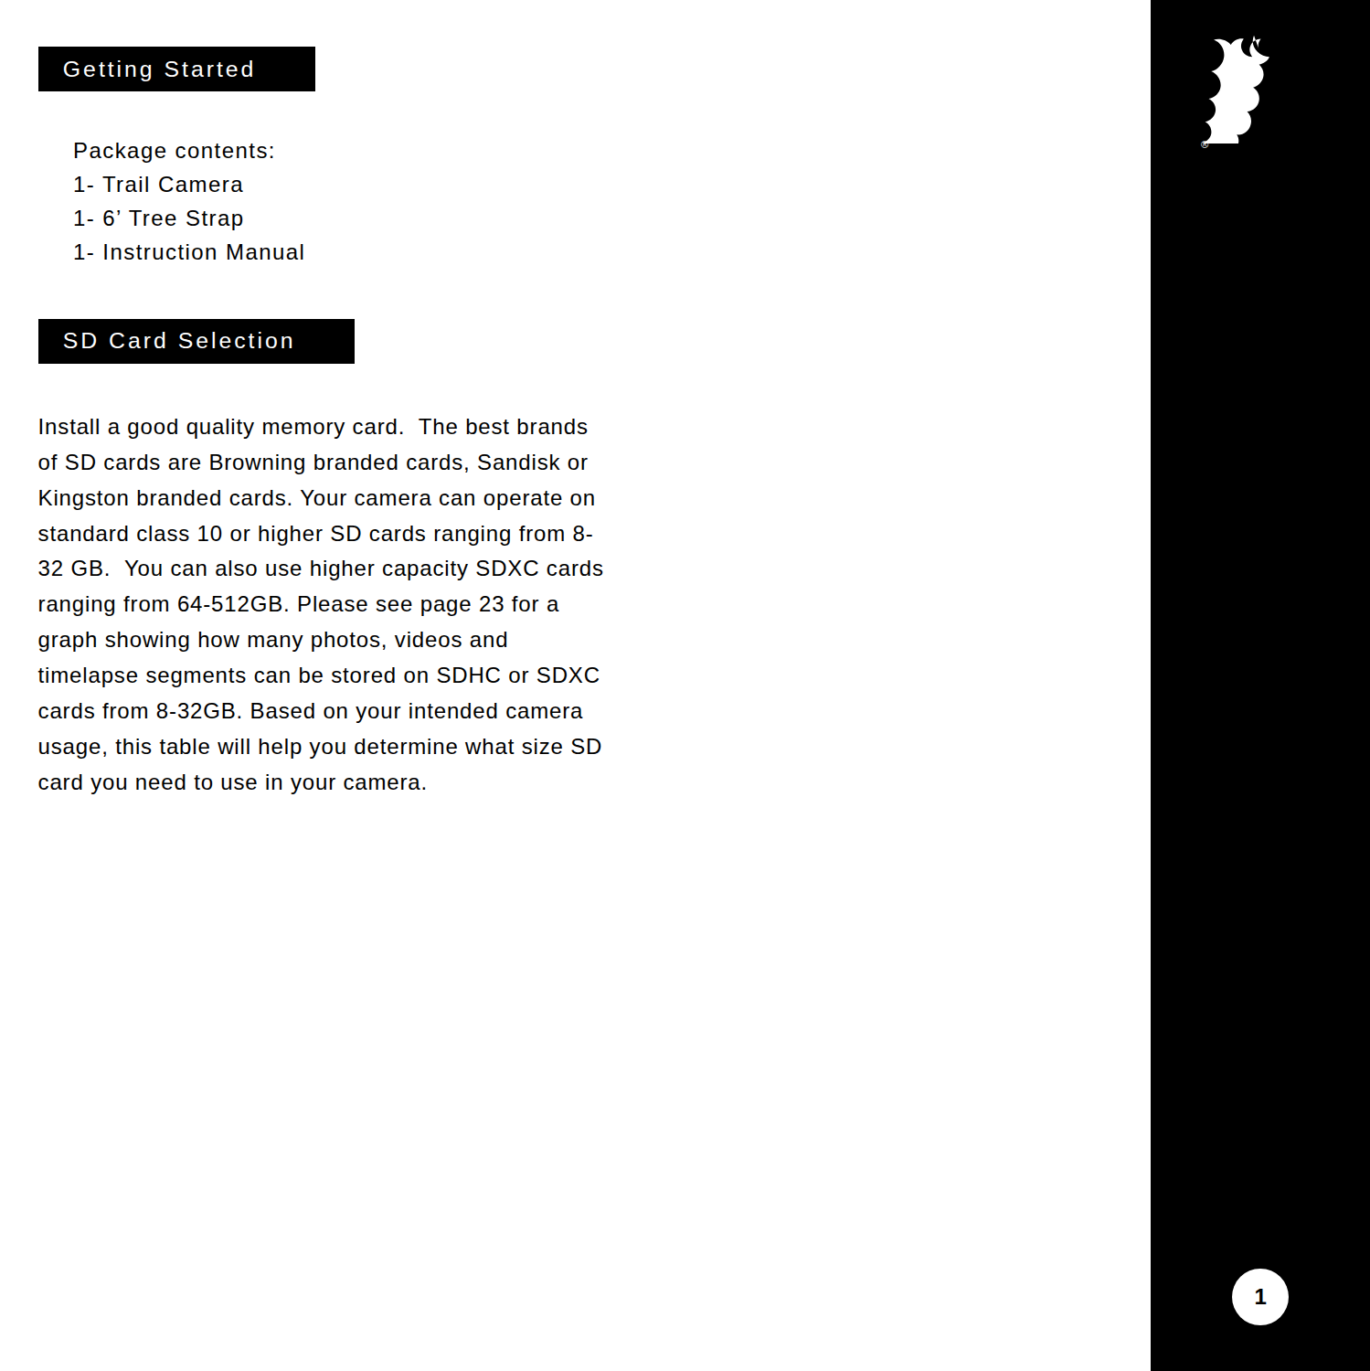Getting Started
Package contents:
1- Trail Camera
1- 6’ Tree Strap
1- Instruction Manual
SD Card Selection
Install a good quality memory card. The best brands of SD cards are Browning branded cards, Sandisk or Kingston branded cards. Your camera can operate on standard class 10 or higher SD cards ranging from 8-32 GB. You can also use higher capacity SDXC cards ranging from 64-512GB. Please see page 23 for a graph showing how many photos, videos and timelapse segments can be stored on SDHC or SDXC cards from 8-32GB. Based on your intended camera usage, this table will help you determine what size SD card you need to use in your camera.
®
1